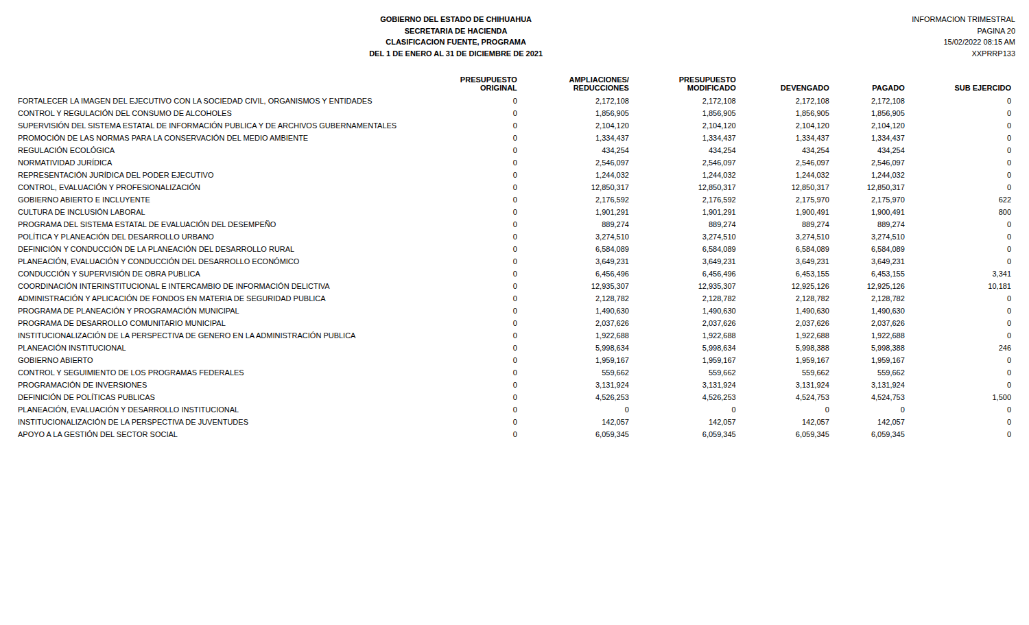GOBIERNO DEL ESTADO DE CHIHUAHUA
SECRETARIA DE HACIENDA
CLASIFICACION FUENTE, PROGRAMA
DEL 1 DE ENERO AL 31 DE DICIEMBRE DE 2021
INFORMACION TRIMESTRAL
PAGINA 20
15/02/2022 08:15 AM
XXPRRP133
| | PRESUPUESTO ORIGINAL | AMPLIACIONES/ REDUCCIONES | PRESUPUESTO MODIFICADO | DEVENGADO | PAGADO | SUB EJERCIDO |
| --- | --- | --- | --- | --- | --- | --- |
| FORTALECER LA IMAGEN DEL EJECUTIVO CON LA SOCIEDAD CIVIL, ORGANISMOS Y ENTIDADES | 0 | 2,172,108 | 2,172,108 | 2,172,108 | 2,172,108 | 0 |
| CONTROL Y REGULACIÓN DEL CONSUMO DE ALCOHOLES | 0 | 1,856,905 | 1,856,905 | 1,856,905 | 1,856,905 | 0 |
| SUPERVISIÓN DEL SISTEMA ESTATAL DE INFORMACIÓN PUBLICA Y DE ARCHIVOS GUBERNAMENTALES | 0 | 2,104,120 | 2,104,120 | 2,104,120 | 2,104,120 | 0 |
| PROMOCIÓN DE LAS NORMAS PARA LA CONSERVACIÓN DEL MEDIO AMBIENTE | 0 | 1,334,437 | 1,334,437 | 1,334,437 | 1,334,437 | 0 |
| REGULACIÓN ECOLÓGICA | 0 | 434,254 | 434,254 | 434,254 | 434,254 | 0 |
| NORMATIVIDAD JURÍDICA | 0 | 2,546,097 | 2,546,097 | 2,546,097 | 2,546,097 | 0 |
| REPRESENTACIÓN JURÍDICA DEL PODER EJECUTIVO | 0 | 1,244,032 | 1,244,032 | 1,244,032 | 1,244,032 | 0 |
| CONTROL, EVALUACIÓN Y PROFESIONALIZACIÓN | 0 | 12,850,317 | 12,850,317 | 12,850,317 | 12,850,317 | 0 |
| GOBIERNO ABIERTO E INCLUYENTE | 0 | 2,176,592 | 2,176,592 | 2,175,970 | 2,175,970 | 622 |
| CULTURA DE INCLUSIÓN LABORAL | 0 | 1,901,291 | 1,901,291 | 1,900,491 | 1,900,491 | 800 |
| PROGRAMA DEL SISTEMA ESTATAL DE EVALUACIÓN DEL DESEMPEÑO | 0 | 889,274 | 889,274 | 889,274 | 889,274 | 0 |
| POLÍTICA Y PLANEACIÓN DEL DESARROLLO URBANO | 0 | 3,274,510 | 3,274,510 | 3,274,510 | 3,274,510 | 0 |
| DEFINICIÓN Y CONDUCCIÓN DE LA PLANEACIÓN DEL DESARROLLO RURAL | 0 | 6,584,089 | 6,584,089 | 6,584,089 | 6,584,089 | 0 |
| PLANEACIÓN, EVALUACIÓN Y CONDUCCIÓN DEL DESARROLLO ECONÓMICO | 0 | 3,649,231 | 3,649,231 | 3,649,231 | 3,649,231 | 0 |
| CONDUCCIÓN Y SUPERVISIÓN DE OBRA PUBLICA | 0 | 6,456,496 | 6,456,496 | 6,453,155 | 6,453,155 | 3,341 |
| COORDINACIÓN INTERINSTITUCIONAL E INTERCAMBIO DE INFORMACIÓN DELICTIVA | 0 | 12,935,307 | 12,935,307 | 12,925,126 | 12,925,126 | 10,181 |
| ADMINISTRACIÓN Y APLICACIÓN DE FONDOS EN MATERIA DE SEGURIDAD PUBLICA | 0 | 2,128,782 | 2,128,782 | 2,128,782 | 2,128,782 | 0 |
| PROGRAMA DE PLANEACIÓN Y PROGRAMACIÓN MUNICIPAL | 0 | 1,490,630 | 1,490,630 | 1,490,630 | 1,490,630 | 0 |
| PROGRAMA DE DESARROLLO COMUNITARIO MUNICIPAL | 0 | 2,037,626 | 2,037,626 | 2,037,626 | 2,037,626 | 0 |
| INSTITUCIONALIZACIÓN DE LA PERSPECTIVA DE GENERO EN LA ADMINISTRACIÓN PUBLICA | 0 | 1,922,688 | 1,922,688 | 1,922,688 | 1,922,688 | 0 |
| PLANEACIÓN INSTITUCIONAL | 0 | 5,998,634 | 5,998,634 | 5,998,388 | 5,998,388 | 246 |
| GOBIERNO ABIERTO | 0 | 1,959,167 | 1,959,167 | 1,959,167 | 1,959,167 | 0 |
| CONTROL Y SEGUIMIENTO DE LOS PROGRAMAS FEDERALES | 0 | 559,662 | 559,662 | 559,662 | 559,662 | 0 |
| PROGRAMACIÓN DE INVERSIONES | 0 | 3,131,924 | 3,131,924 | 3,131,924 | 3,131,924 | 0 |
| DEFINICIÓN DE POLÍTICAS PUBLICAS | 0 | 4,526,253 | 4,526,253 | 4,524,753 | 4,524,753 | 1,500 |
| PLANEACIÓN, EVALUACIÓN Y DESARROLLO INSTITUCIONAL | 0 | 0 | 0 | 0 | 0 | 0 |
| INSTITUCIONALIZACIÓN DE LA PERSPECTIVA DE JUVENTUDES | 0 | 142,057 | 142,057 | 142,057 | 142,057 | 0 |
| APOYO A LA GESTIÓN DEL SECTOR SOCIAL | 0 | 6,059,345 | 6,059,345 | 6,059,345 | 6,059,345 | 0 |